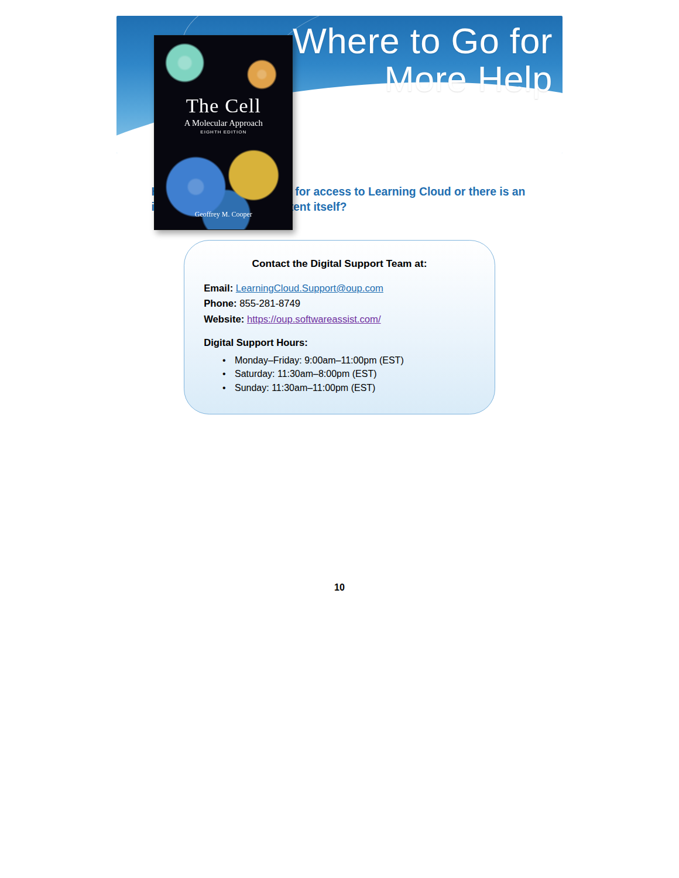Where to Go for
More Help
The Cell
A Molecular Approach
EIGHTH EDITION
Geoffrey M. Cooper
Having trouble registering for access to Learning Cloud or there is an issue with the Oxford content itself?
Contact the Digital Support Team at:
Email: LearningCloud.Support@oup.com
Phone: 855-281-8749
Website: https://oup.softwareassist.com/
Digital Support Hours:
Monday–Friday: 9:00am–11:00pm (EST)
Saturday: 11:30am–8:00pm (EST)
Sunday: 11:30am–11:00pm (EST)
10